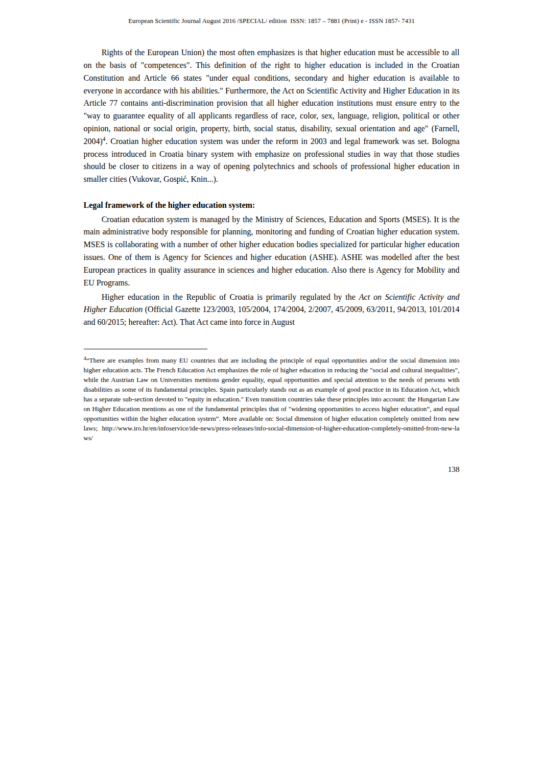European Scientific Journal August 2016 /SPECIAL/ edition ISSN: 1857 – 7881 (Print) e - ISSN 1857- 7431
Rights of the European Union) the most often emphasizes is that higher education must be accessible to all on the basis of "competences". This definition of the right to higher education is included in the Croatian Constitution and Article 66 states "under equal conditions, secondary and higher education is available to everyone in accordance with his abilities." Furthermore, the Act on Scientific Activity and Higher Education in its Article 77 contains anti-discrimination provision that all higher education institutions must ensure entry to the "way to guarantee equality of all applicants regardless of race, color, sex, language, religion, political or other opinion, national or social origin, property, birth, social status, disability, sexual orientation and age" (Farnell, 2004)4. Croatian higher education system was under the reform in 2003 and legal framework was set. Bologna process introduced in Croatia binary system with emphasize on professional studies in way that those studies should be closer to citizens in a way of opening polytechnics and schools of professional higher education in smaller cities (Vukovar, Gospić, Knin...).
Legal framework of the higher education system:
Croatian education system is managed by the Ministry of Sciences, Education and Sports (MSES). It is the main administrative body responsible for planning, monitoring and funding of Croatian higher education system. MSES is collaborating with a number of other higher education bodies specialized for particular higher education issues. One of them is Agency for Sciences and higher education (ASHE). ASHE was modelled after the best European practices in quality assurance in sciences and higher education. Also there is Agency for Mobility and EU Programs.
Higher education in the Republic of Croatia is primarily regulated by the Act on Scientific Activity and Higher Education (Official Gazette 123/2003, 105/2004, 174/2004, 2/2007, 45/2009, 63/2011, 94/2013, 101/2014 and 60/2015; hereafter: Act). That Act came into force in August
4“There are examples from many EU countries that are including the principle of equal opportunities and/or the social dimension into higher education acts. The French Education Act emphasizes the role of higher education in reducing the "social and cultural inequalities", while the Austrian Law on Universities mentions gender equality, equal opportunities and special attention to the needs of persons with disabilities as some of its fundamental principles. Spain particularly stands out as an example of good practice in its Education Act, which has a separate sub-section devoted to "equity in education." Even transition countries take these principles into account: the Hungarian Law on Higher Education mentions as one of the fundamental principles that of "widening opportunities to access higher education”, and equal opportunities within the higher education system”. More available on: Social dimension of higher education completely omitted from new laws; http://www.iro.hr/en/infoservice/ide-news/press-releases/info-social-dimension-of-higher-education-completely-omitted-from-new-laws/
138